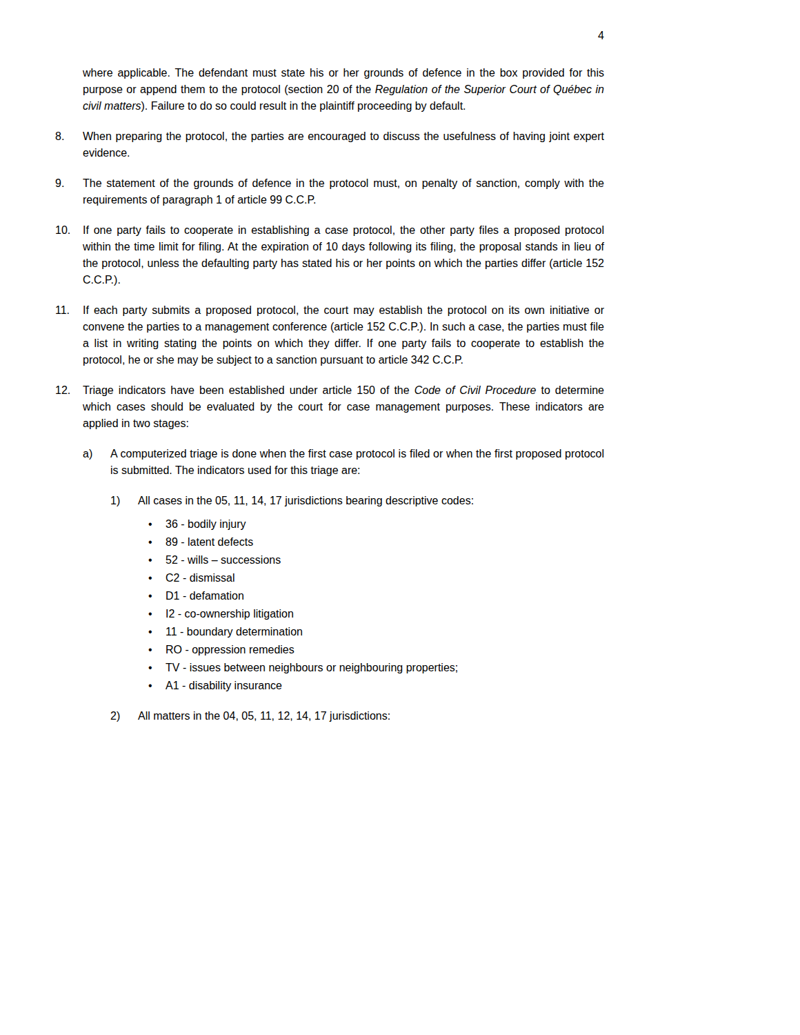4
where applicable. The defendant must state his or her grounds of defence in the box provided for this purpose or append them to the protocol (section 20 of the Regulation of the Superior Court of Québec in civil matters). Failure to do so could result in the plaintiff proceeding by default.
When preparing the protocol, the parties are encouraged to discuss the usefulness of having joint expert evidence.
The statement of the grounds of defence in the protocol must, on penalty of sanction, comply with the requirements of paragraph 1 of article 99 C.C.P.
If one party fails to cooperate in establishing a case protocol, the other party files a proposed protocol within the time limit for filing. At the expiration of 10 days following its filing, the proposal stands in lieu of the protocol, unless the defaulting party has stated his or her points on which the parties differ (article 152 C.C.P.).
If each party submits a proposed protocol, the court may establish the protocol on its own initiative or convene the parties to a management conference (article 152 C.C.P.). In such a case, the parties must file a list in writing stating the points on which they differ. If one party fails to cooperate to establish the protocol, he or she may be subject to a sanction pursuant to article 342 C.C.P.
Triage indicators have been established under article 150 of the Code of Civil Procedure to determine which cases should be evaluated by the court for case management purposes. These indicators are applied in two stages:
A computerized triage is done when the first case protocol is filed or when the first proposed protocol is submitted. The indicators used for this triage are:
All cases in the 05, 11, 14, 17 jurisdictions bearing descriptive codes:
36 - bodily injury
89 - latent defects
52 - wills – successions
C2 - dismissal
D1 - defamation
I2 - co-ownership litigation
11 - boundary determination
RO - oppression remedies
TV - issues between neighbours or neighbouring properties;
A1 - disability insurance
All matters in the 04, 05, 11, 12, 14, 17 jurisdictions: